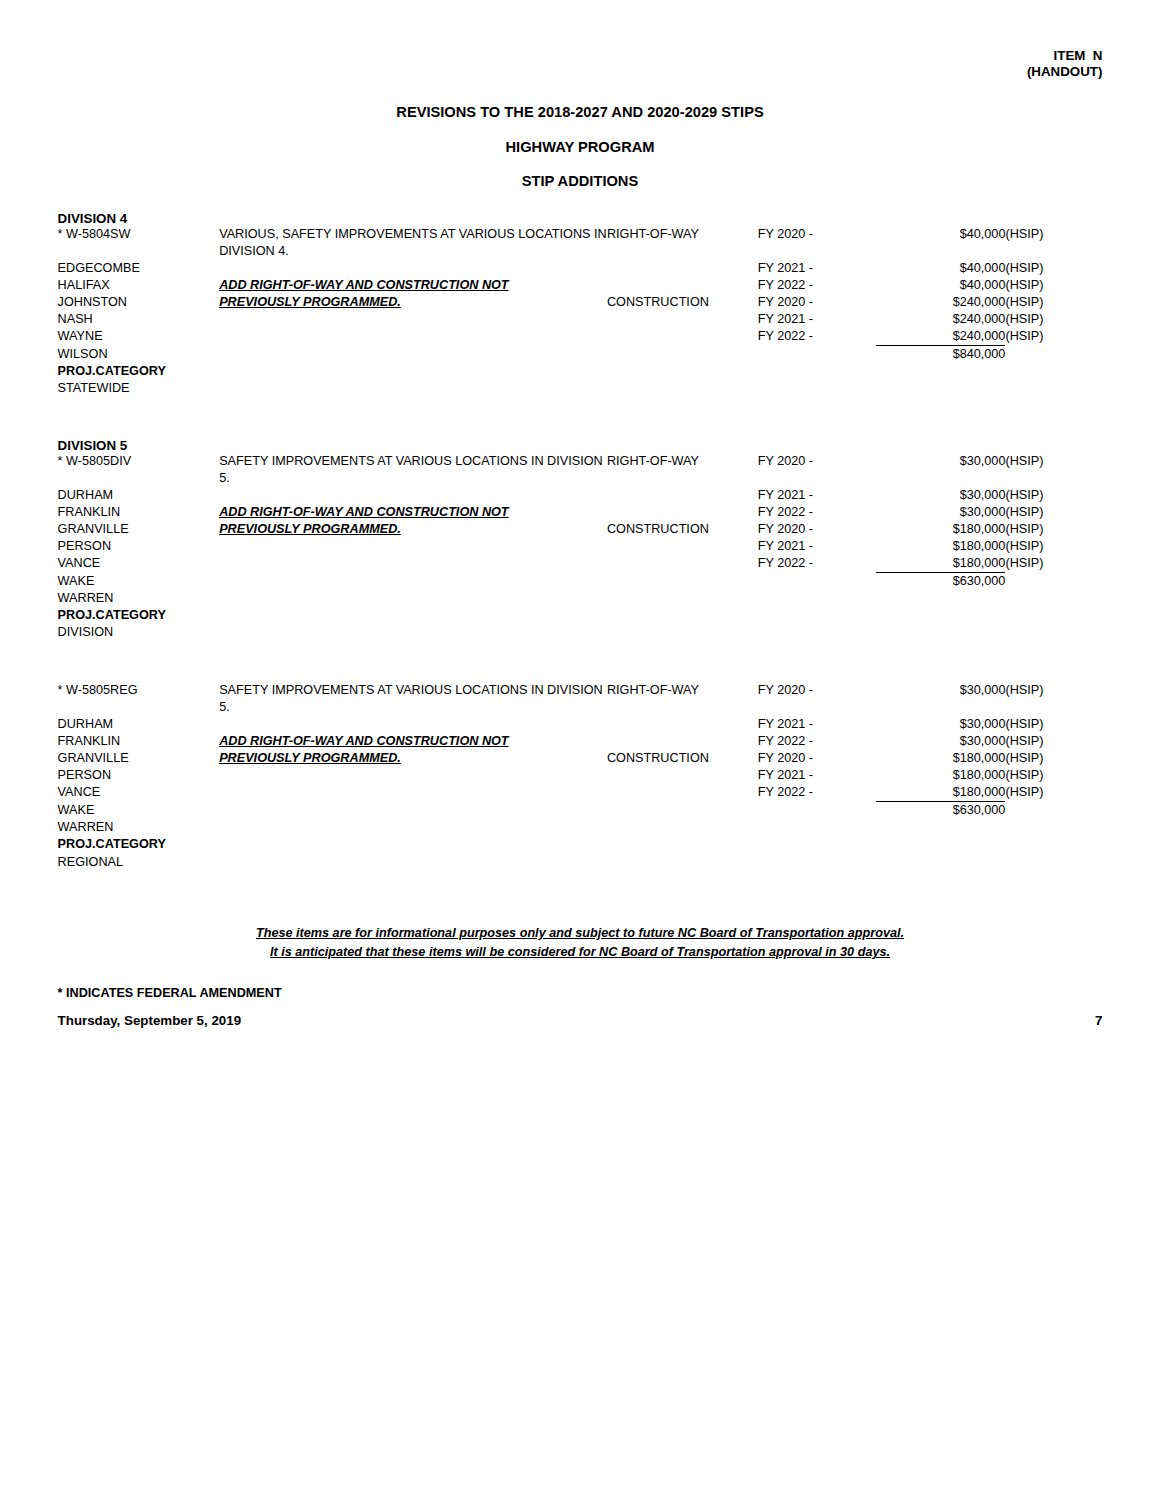ITEM N
(HANDOUT)
REVISIONS TO THE 2018-2027 AND 2020-2029 STIPS
HIGHWAY PROGRAM
STIP ADDITIONS
DIVISION 4
| * W-5804SW | VARIOUS, SAFETY IMPROVEMENTS AT VARIOUS LOCATIONS IN DIVISION 4. | RIGHT-OF-WAY | FY 2020 - | $40,000 | (HSIP) |
| EDGECOMBE | | | FY 2021 - | $40,000 | (HSIP) |
| HALIFAX | ADD RIGHT-OF-WAY AND CONSTRUCTION NOT | | FY 2022 - | $40,000 | (HSIP) |
| JOHNSTON | PREVIOUSLY PROGRAMMED. | CONSTRUCTION | FY 2020 - | $240,000 | (HSIP) |
| NASH | | | FY 2021 - | $240,000 | (HSIP) |
| WAYNE | | | FY 2022 - | $240,000 | (HSIP) |
| WILSON | | | | $840,000 | |
| PROJ.CATEGORY | | | | | |
| STATEWIDE | | | | | |
DIVISION 5
| * W-5805DIV | SAFETY IMPROVEMENTS AT VARIOUS LOCATIONS IN DIVISION 5. | RIGHT-OF-WAY | FY 2020 - | $30,000 | (HSIP) |
| DURHAM | | | FY 2021 - | $30,000 | (HSIP) |
| FRANKLIN | ADD RIGHT-OF-WAY AND CONSTRUCTION NOT | | FY 2022 - | $30,000 | (HSIP) |
| GRANVILLE | PREVIOUSLY PROGRAMMED. | CONSTRUCTION | FY 2020 - | $180,000 | (HSIP) |
| PERSON | | | FY 2021 - | $180,000 | (HSIP) |
| VANCE | | | FY 2022 - | $180,000 | (HSIP) |
| WAKE | | | | $630,000 | |
| WARREN | | | | | |
| PROJ.CATEGORY | | | | | |
| DIVISION | | | | | |
| * W-5805REG | SAFETY IMPROVEMENTS AT VARIOUS LOCATIONS IN DIVISION 5. | RIGHT-OF-WAY | FY 2020 - | $30,000 | (HSIP) |
| DURHAM | | | FY 2021 - | $30,000 | (HSIP) |
| FRANKLIN | ADD RIGHT-OF-WAY AND CONSTRUCTION NOT | | FY 2022 - | $30,000 | (HSIP) |
| GRANVILLE | PREVIOUSLY PROGRAMMED. | CONSTRUCTION | FY 2020 - | $180,000 | (HSIP) |
| PERSON | | | FY 2021 - | $180,000 | (HSIP) |
| VANCE | | | FY 2022 - | $180,000 | (HSIP) |
| WAKE | | | | $630,000 | |
| WARREN | | | | | |
| PROJ.CATEGORY | | | | | |
| REGIONAL | | | | | |
These items are for informational purposes only and subject to future NC Board of Transportation approval.
It is anticipated that these items will be considered for NC Board of Transportation approval in 30 days.
* INDICATES FEDERAL AMENDMENT
Thursday, September 5, 2019 7